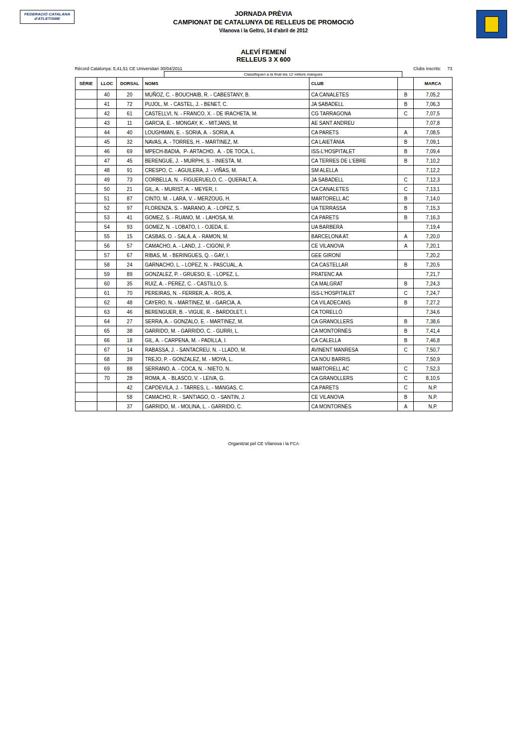FEDERACIÓ CATALANA
d'ATLETISME
JORNADA PRÈVIA
CAMPIONAT DE CATALUNYA DE RELLEUS DE PROMOCIÓ
Vilanova i la Geltrú, 14 d'abril de 2012
ALEVÍ FEMENÍ
RELLEUS 3 X 600
Rècord Catalunya: 5,41,51 CE Universitari 30/04/2011 Clubs inscrits: 73
Classifiquen a la final les 12 millors marques
| SÈRIE | LLOC | DORSAL | NOMS | CLUB | | MARCA |
| --- | --- | --- | --- | --- | --- | --- |
| | 40 | 20 | MUÑOZ, C. - BOUCHAIB, R. - CABESTANY, B. | CA CANALETES | B | 7,05,2 |
| | 41 | 72 | PUJOL, M. - CASTEL, J. - BENET, C. | JA SABADELL | B | 7,06,3 |
| | 42 | 61 | CASTELLVI, N. - FRANCO, X. - DE IRACHETA, M. | CG TARRAGONA | C | 7,07,5 |
| | 43 | 11 | GARCIA, E. - MONGAY, K. - MITJANS, M. | AE SANT ANDREU | | 7,07,8 |
| | 44 | 40 | LOUGHMAN, E. - SORIA, A. - SORIA, A. | CA PARETS | A | 7,08,5 |
| | 45 | 32 | NAVAS, A. - TORRES, H. - MARTINEZ, M. | CA LAIETÀNIA | B | 7,09,1 |
| | 46 | 69 | MPECH-BADIA, P- ARTACHO, A. - DE TOCA, L. | ISS-L'HOSPITALET | B | 7,09,4 |
| | 47 | 45 | BERENGUE, J. - MURPHI, S. - INIESTA, M. | CA TERRES DE L'EBRE | B | 7,10,2 |
| | 48 | 91 | CRESPO, C. - AGUILERA, J. - VIÑAS, M. | SM ALELLA | | 7,12,2 |
| | 49 | 73 | CORBELLA, N. - FIGUERUELO, C. - QUERALT, A. | JA SABADELL | C | 7,12,3 |
| | 50 | 21 | GIL, A. - MURIST, A. - MEYER, I. | CA CANALETES | C | 7,13,1 |
| | 51 | 87 | CINTO, M. - LARA, V. - MERZOUG, H. | MARTORELL AC | B | 7,14,0 |
| | 52 | 97 | FLORENZA, S. - MARANO, A. - LOPEZ, S. | UA TERRASSA | B | 7,15,3 |
| | 53 | 41 | GOMEZ, S. - RUANO, M. - LAHOSA, M. | CA PARETS | B | 7,16,3 |
| | 54 | 93 | GOMEZ, N. - LOBATO, I. - OJEDA, E. | UA BARBERÀ | | 7,19,4 |
| | 55 | 15 | CASBAS, O. - SALA, A. - RAMON, M. | BARCELONA AT. | A | 7,20,0 |
| | 56 | 57 | CAMACHO, A. - LAND, J. - CIGONI, P. | CE VILANOVA | A | 7,20,1 |
| | 57 | 67 | RIBAS, M. - BERINGUES, Q. - GAY, I. | GEE GIRONÍ | | 7,20,2 |
| | 58 | 24 | GARNACHO, L. - LOPEZ, N. - PASCUAL, A. | CA CASTELLAR | B | 7,20,5 |
| | 59 | 89 | GONZALEZ, P. - GRUESO, E. - LOPEZ, L. | PRATENC AA | | 7,21,7 |
| | 60 | 35 | RUIZ, A. - PEREZ, C. - CASTILLO, S. | CA MALGRAT | B | 7,24,3 |
| | 61 | 70 | PEREIRAS, N. - FERRER, A. - ROS, A. | ISS-L'HOSPITALET | C | 7,24,7 |
| | 62 | 48 | CAYERO, N. - MARTINEZ, M. - GARCIA, A. | CA VILADECANS | B | 7,27,2 |
| | 63 | 46 | BERENGUER, B. - VIGUE, R. - BARDOLET, I. | CA TORELLÓ | | 7,34,6 |
| | 64 | 27 | SERRA, A. - GONZALO, E. - MARTINEZ, M. | CA GRANOLLERS | B | 7,38,6 |
| | 65 | 38 | GARRIDO, M. - GARRIDO, C. - GURRI, L. | CA MONTORNÈS | B | 7,41,4 |
| | 66 | 18 | GIL, A. - CARPENA, M. - PADILLA, I. | CA CALELLA | B | 7,46,8 |
| | 67 | 14 | RABASSA, J. - SANTACREU, N. - LLADO, M. | AVINENT MANRESA | C | 7,50,7 |
| | 68 | 39 | TREJO, P. - GONZALEZ, M. - MOYA, L. | CA NOU BARRIS | | 7,50,9 |
| | 69 | 88 | SERRANO, A. - COCA, N. - NIETO, N. | MARTORELL AC | C | 7,52,3 |
| | 70 | 28 | ROMA, A. - BLASCO, V. - LEIVA, G. | CA GRANOLLERS | C | 8,10,5 |
| | | 42 | CAPDEVILA, J. - TARRES, L. - MANGAS, C. | CA PARETS | C | N.P. |
| | | 58 | CAMACHO, R. - SANTIAGO, O. - SANTIN, J. | CE VILANOVA | B | N.P. |
| | | 37 | GARRIDO, M. - MOLINA, L. - GARRIDO, C. | CA MONTORNÈS | A | N.P. |
Organitzat pel CE Vilanova i la FCA